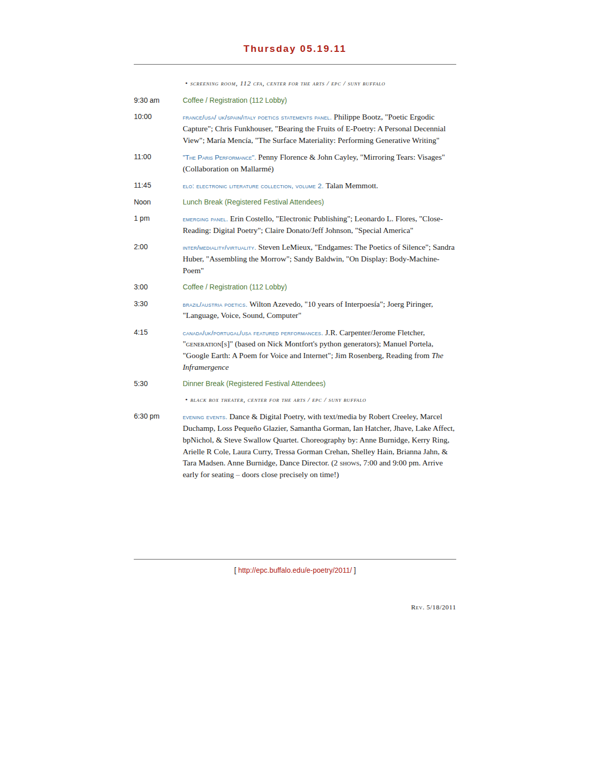Thursday 05.19.11
•screening room, 112 cfa, center for the arts / epc / suny buffalo
| 9:30 am | Coffee / Registration (112 Lobby) |
| 10:00 | France/ usa / UK/Spain/Italy Poetics Statements Panel. Philippe Bootz, "Poetic Ergodic Capture"; Chris Funkhouser, "Bearing the Fruits of E-Poetry: A Personal Decennial View"; María Mencía, "The Surface Materiality: Performing Generative Writing" |
| 11:00 | "The Paris Performance". Penny Florence & John Cayley, "Mirroring Tears: Visages" (Collaboration on Mallarmé) |
| 11:45 | ELO: Electronic Literature Collection, Volume 2. Talan Memmott. |
| Noon | Lunch Break (Registered Festival Attendees) |
| 1 pm | Emerging Panel. Erin Costello, "Electronic Publishing"; Leonardo L. Flores, "Close-Reading: Digital Poetry"; Claire Donato/Jeff Johnson, "Special America" |
| 2:00 | Inter/Mediality/Virtuality. Steven LeMieux, "Endgames: The Poetics of Silence"; Sandra Huber, "Assembling the Morrow"; Sandy Baldwin, "On Display: Body-Machine-Poem" |
| 3:00 | Coffee / Registration (112 Lobby) |
| 3:30 | Brazil/Austria Poetics. Wilton Azevedo, "10 years of Interpoesía"; Joerg Piringer, "Language, Voice, Sound, Computer" |
| 4:15 | Canada/UK/Portugal/USA Featured Performances. J.R. Carpenter/Jerome Fletcher, " generation [ s ]" (based on Nick Montfort's python generators); Manuel Portela, "Google Earth: A Poem for Voice and Internet"; Jim Rosenberg, Reading from The Inframergence |
| 5:30 | Dinner Break (Registered Festival Attendees) |
•black box theater, center for the arts / epc / suny buffalo
| 6:30 pm | Evening Events. Dance & Digital Poetry, with text/media by Robert Creeley, Marcel Duchamp, Loss Pequeño Glazier, Samantha Gorman, Ian Hatcher, Jhave, Lake Affect, bpNichol, & Steve Swallow Quartet. Choreography by: Anne Burnidge, Kerry Ring, Arielle R Cole, Laura Curry, Tressa Gorman Crehan, Shelley Hain, Brianna Jahn, & Tara Madsen. Anne Burnidge, Dance Director. (2 shows , 7:00 and 9:00 pm. Arrive early for seating – doors close precisely on time!) |
[ http://epc.buffalo.edu/e-poetry/2011/ ]
Rev. 5/18/2011